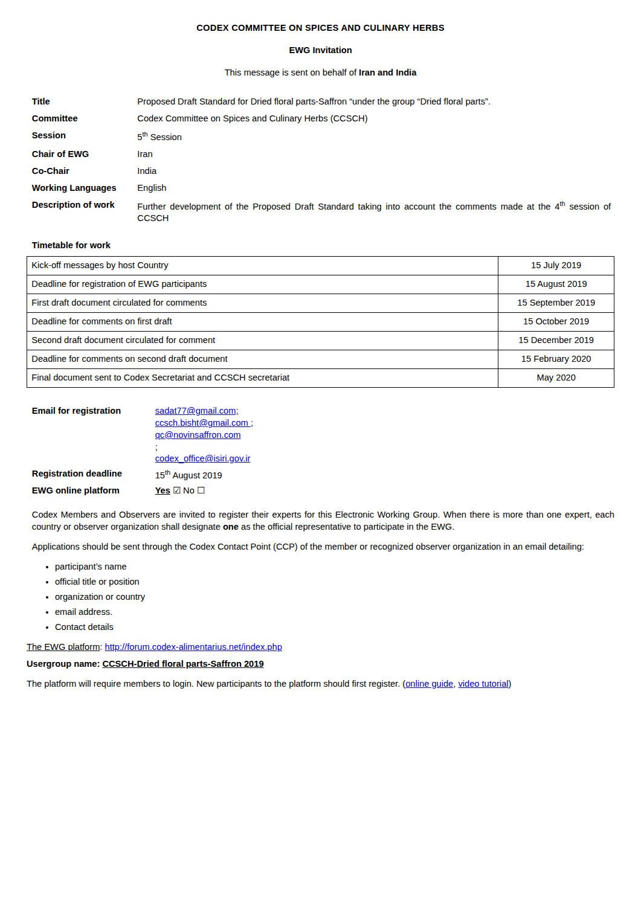CODEX COMMITTEE ON SPICES AND CULINARY HERBS
EWG Invitation
This message is sent on behalf of Iran and India
| Title | Proposed Draft Standard for Dried floral parts-Saffron “under the group “Dried floral parts”. |
| Committee | Codex Committee on Spices and Culinary Herbs (CCSCH) |
| Session | 5 th Session |
| Chair of EWG | Iran |
| Co-Chair | India |
| Working Languages | English |
| Description of work | Further development of the Proposed Draft Standard taking into account the comments made at the 4 th session of CCSCH |
Timetable for work
| Kick-off messages by host Country | 15 July 2019 |
| Deadline for registration of EWG participants | 15 August 2019 |
| First draft document circulated for comments | 15 September 2019 |
| Deadline for comments on first draft | 15 October 2019 |
| Second draft document circulated for comment | 15 December 2019 |
| Deadline for comments on second draft document | 15 February 2020 |
| Final document sent to Codex Secretariat and CCSCH secretariat | May 2020 |
| Email for registration | sadat77@gmail.com; ccsch.bisht@gmail.com ; qc@novinsaffron.com ; codex_office@isiri.gov.ir |
| Registration deadline | 15 th August 2019 |
| EWG online platform | Yes ☑ No ☐ |
Codex Members and Observers are invited to register their experts for this Electronic Working Group. When there is more than one expert, each country or observer organization shall designate one as the official representative to participate in the EWG.
Applications should be sent through the Codex Contact Point (CCP) of the member or recognized observer organization in an email detailing:
participant’s name
official title or position
organization or country
email address.
Contact details
The EWG platform: http://forum.codex-alimentarius.net/index.php
Usergroup name: CCSCH-Dried floral parts-Saffron 2019
The platform will require members to login. New participants to the platform should first register. (online guide, video tutorial)